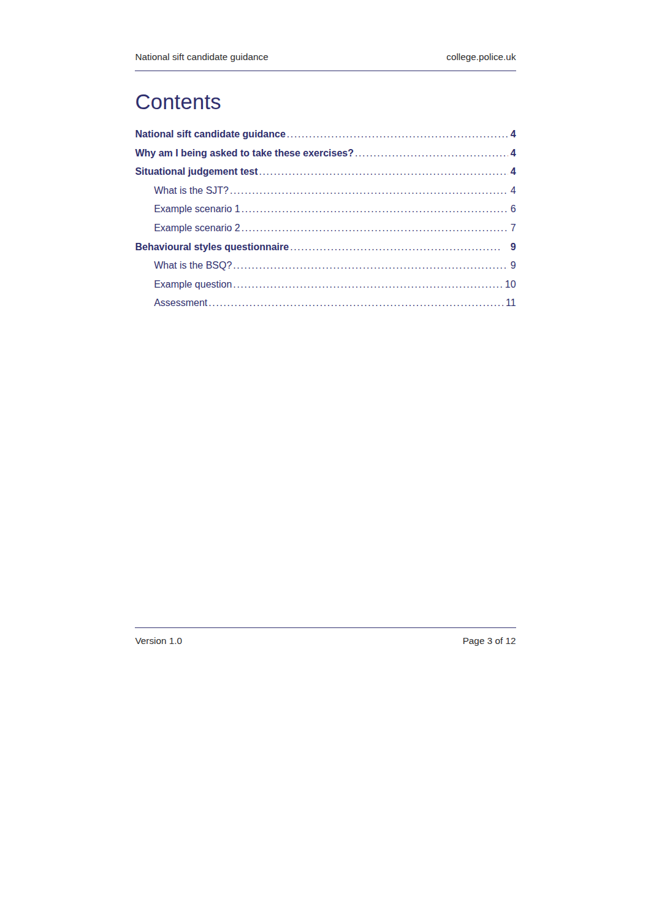National sift candidate guidance
college.police.uk
Contents
National sift candidate guidance ........................................................................... 4
Why am I being asked to take these exercises? ................................................. 4
Situational judgement test .................................................................... 4
What is the SJT? ................................................................................... 4
Example scenario 1 .............................................................................. 6
Example scenario 2 .............................................................................. 7
Behavioural styles questionnaire ......................................................... 9
What is the BSQ? .................................................................................. 9
Example question ................................................................................ 10
Assessment ..................................................................................... 11
Version 1.0
Page 3 of 12